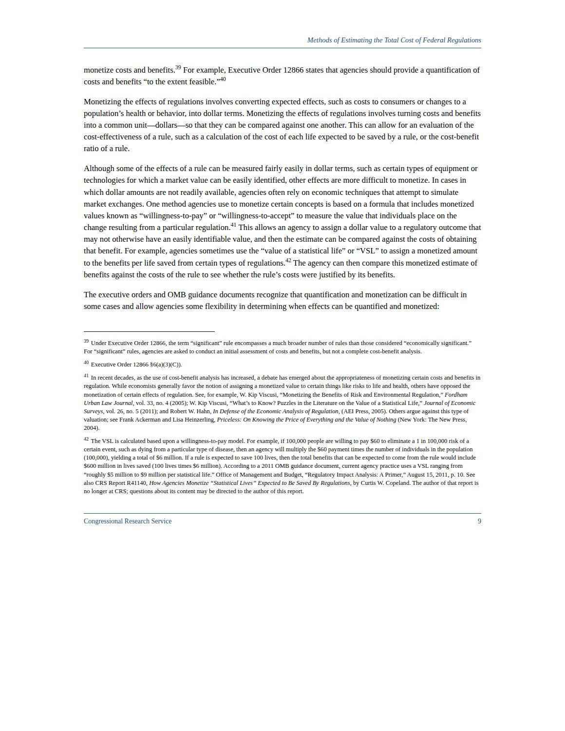Methods of Estimating the Total Cost of Federal Regulations
monetize costs and benefits.39 For example, Executive Order 12866 states that agencies should provide a quantification of costs and benefits “to the extent feasible.”40
Monetizing the effects of regulations involves converting expected effects, such as costs to consumers or changes to a population’s health or behavior, into dollar terms. Monetizing the effects of regulations involves turning costs and benefits into a common unit—dollars—so that they can be compared against one another. This can allow for an evaluation of the cost-effectiveness of a rule, such as a calculation of the cost of each life expected to be saved by a rule, or the cost-benefit ratio of a rule.
Although some of the effects of a rule can be measured fairly easily in dollar terms, such as certain types of equipment or technologies for which a market value can be easily identified, other effects are more difficult to monetize. In cases in which dollar amounts are not readily available, agencies often rely on economic techniques that attempt to simulate market exchanges. One method agencies use to monetize certain concepts is based on a formula that includes monetized values known as “willingness-to-pay” or “willingness-to-accept” to measure the value that individuals place on the change resulting from a particular regulation.41 This allows an agency to assign a dollar value to a regulatory outcome that may not otherwise have an easily identifiable value, and then the estimate can be compared against the costs of obtaining that benefit. For example, agencies sometimes use the “value of a statistical life” or “VSL” to assign a monetized amount to the benefits per life saved from certain types of regulations.42 The agency can then compare this monetized estimate of benefits against the costs of the rule to see whether the rule’s costs were justified by its benefits.
The executive orders and OMB guidance documents recognize that quantification and monetization can be difficult in some cases and allow agencies some flexibility in determining when effects can be quantified and monetized:
39 Under Executive Order 12866, the term “significant” rule encompasses a much broader number of rules than those considered “economically significant.” For “significant” rules, agencies are asked to conduct an initial assessment of costs and benefits, but not a complete cost-benefit analysis.
40 Executive Order 12866 §6(a)(3)(C)).
41 In recent decades, as the use of cost-benefit analysis has increased, a debate has emerged about the appropriateness of monetizing certain costs and benefits in regulation. While economists generally favor the notion of assigning a monetized value to certain things like risks to life and health, others have opposed the monetization of certain effects of regulation. See, for example, W. Kip Viscusi, “Monetizing the Benefits of Risk and Environmental Regulation,” Fordham Urban Law Journal, vol. 33, no. 4 (2005); W. Kip Viscusi, “What’s to Know? Puzzles in the Literature on the Value of a Statistical Life,” Journal of Economic Surveys, vol. 26, no. 5 (2011); and Robert W. Hahn, In Defense of the Economic Analysis of Regulation, (AEI Press, 2005). Others argue against this type of valuation; see Frank Ackerman and Lisa Heinzerling, Priceless: On Knowing the Price of Everything and the Value of Nothing (New York: The New Press, 2004).
42 The VSL is calculated based upon a willingness-to-pay model. For example, if 100,000 people are willing to pay $60 to eliminate a 1 in 100,000 risk of a certain event, such as dying from a particular type of disease, then an agency will multiply the $60 payment times the number of individuals in the population (100,000), yielding a total of $6 million. If a rule is expected to save 100 lives, then the total benefits that can be expected to come from the rule would include $600 million in lives saved (100 lives times $6 million). According to a 2011 OMB guidance document, current agency practice uses a VSL ranging from “roughly $5 million to $9 million per statistical life.” Office of Management and Budget, “Regulatory Impact Analysis: A Primer,” August 15, 2011, p. 10. See also CRS Report R41140, How Agencies Monetize “Statistical Lives” Expected to Be Saved By Regulations, by Curtis W. Copeland. The author of that report is no longer at CRS; questions about its content may be directed to the author of this report.
Congressional Research Service 9